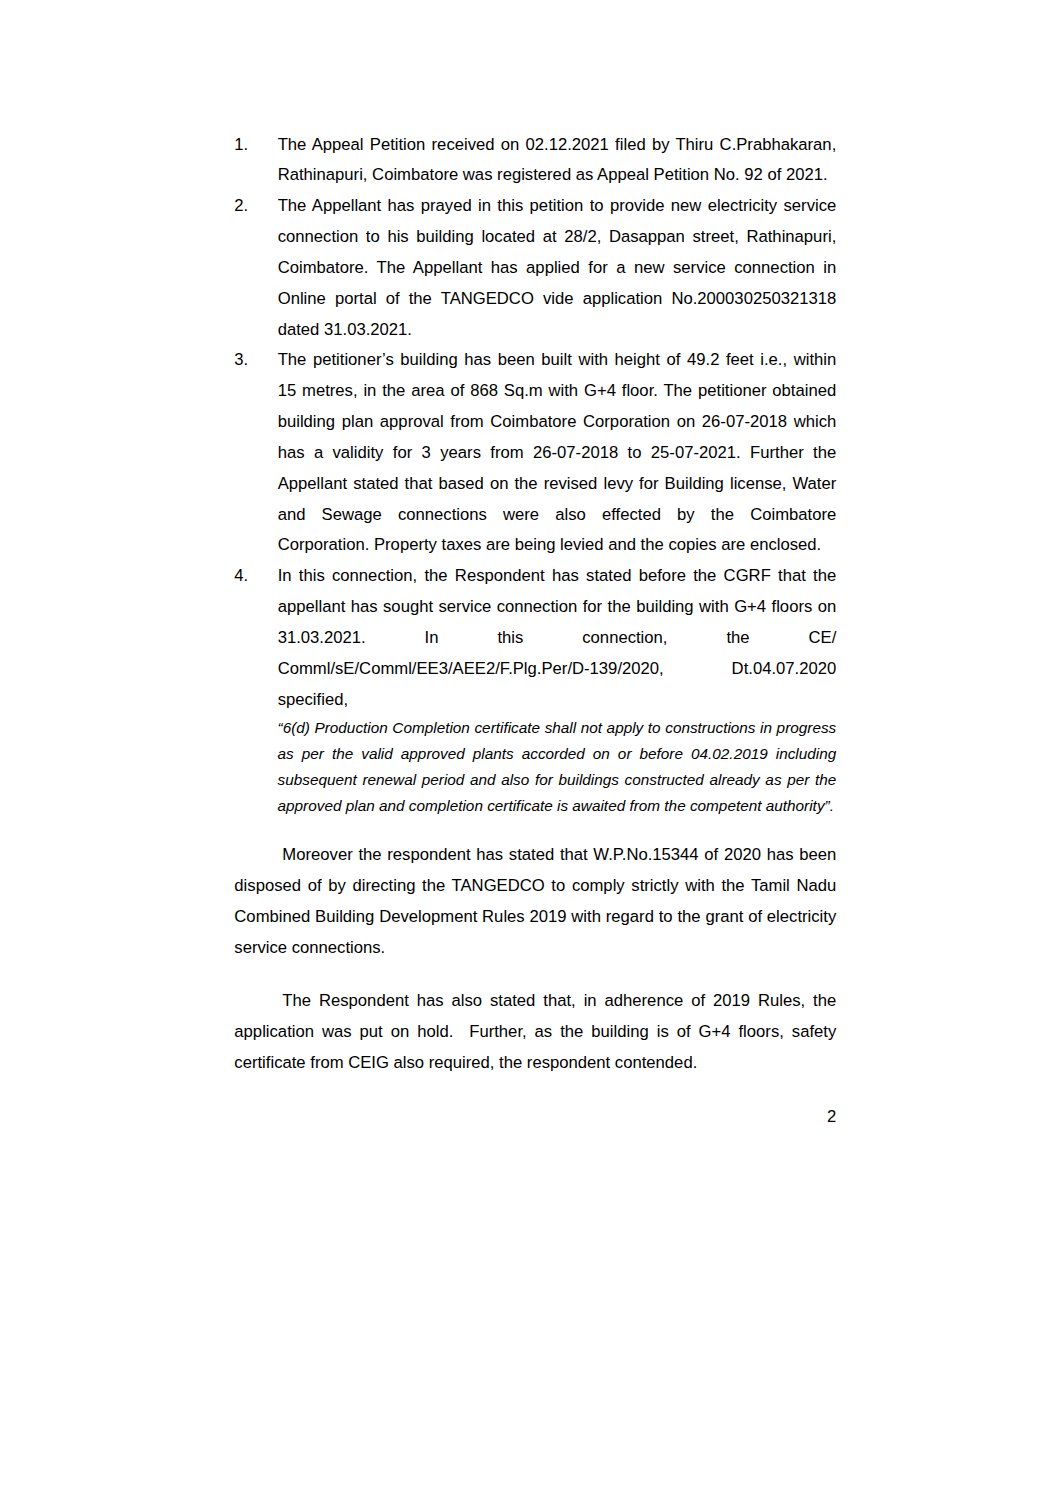1.
The Appeal Petition received on 02.12.2021 filed by Thiru C.Prabhakaran, Rathinapuri, Coimbatore was registered as Appeal Petition No. 92 of 2021.
2.
The Appellant has prayed in this petition to provide new electricity service connection to his building located at 28/2, Dasappan street, Rathinapuri, Coimbatore. The Appellant has applied for a new service connection in Online portal of the TANGEDCO vide application No.200030250321318 dated 31.03.2021.
3.
The petitioner’s building has been built with height of 49.2 feet i.e., within 15 metres, in the area of 868 Sq.m with G+4 floor. The petitioner obtained building plan approval from Coimbatore Corporation on 26-07-2018 which has a validity for 3 years from 26-07-2018 to 25-07-2021. Further the Appellant stated that based on the revised levy for Building license, Water and Sewage connections were also effected by the Coimbatore Corporation. Property taxes are being levied and the copies are enclosed.
4.
In this connection, the Respondent has stated before the CGRF that the appellant has sought service connection for the building with G+4 floors on 31.03.2021. In this connection, the CE/ Comml/sE/Comml/EE3/AEE2/F.Plg.Per/D-139/2020, Dt.04.07.2020 specified,
“6(d) Production Completion certificate shall not apply to constructions in progress as per the valid approved plants accorded on or before 04.02.2019 including subsequent renewal period and also for buildings constructed already as per the approved plan and completion certificate is awaited from the competent authority”.
Moreover the respondent has stated that W.P.No.15344 of 2020 has been disposed of by directing the TANGEDCO to comply strictly with the Tamil Nadu Combined Building Development Rules 2019 with regard to the grant of electricity service connections.
The Respondent has also stated that, in adherence of 2019 Rules, the application was put on hold. Further, as the building is of G+4 floors, safety certificate from CEIG also required, the respondent contended.
2